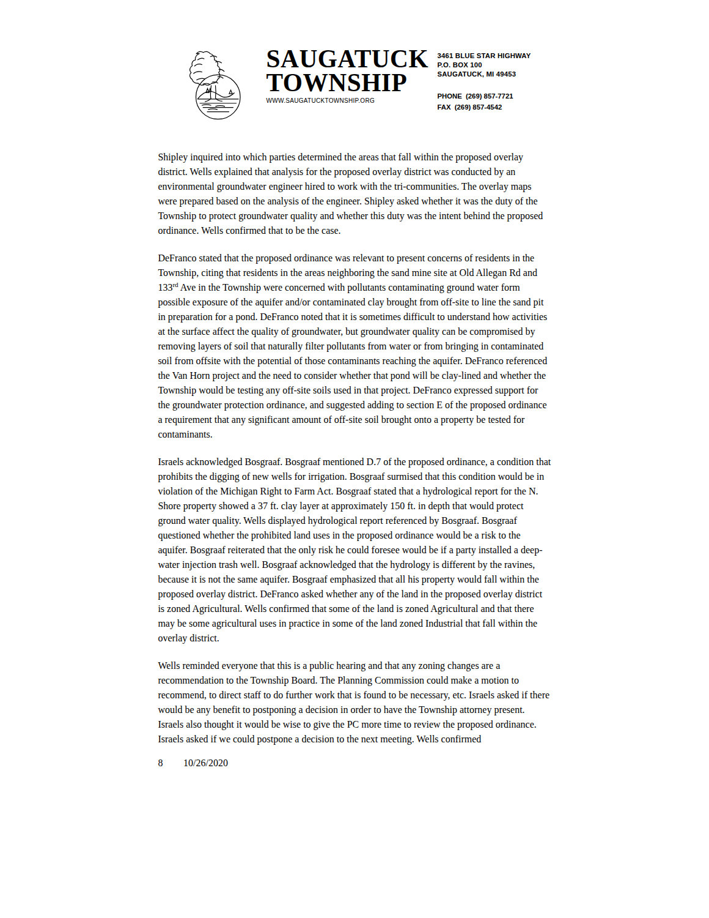SAUGATUCK
TOWNSHIP
WWW.SAUGATUCKTOWNSHIP.ORG
3461 BLUE STAR HIGHWAY
P.O. BOX 100
SAUGATUCK, MI 49453
PHONE (269) 857-7721
FAX (269) 857-4542
Shipley inquired into which parties determined the areas that fall within the proposed overlay district. Wells explained that analysis for the proposed overlay district was conducted by an environmental groundwater engineer hired to work with the tri-communities. The overlay maps were prepared based on the analysis of the engineer. Shipley asked whether it was the duty of the Township to protect groundwater quality and whether this duty was the intent behind the proposed ordinance. Wells confirmed that to be the case.
DeFranco stated that the proposed ordinance was relevant to present concerns of residents in the Township, citing that residents in the areas neighboring the sand mine site at Old Allegan Rd and 133rd Ave in the Township were concerned with pollutants contaminating ground water form possible exposure of the aquifer and/or contaminated clay brought from off-site to line the sand pit in preparation for a pond. DeFranco noted that it is sometimes difficult to understand how activities at the surface affect the quality of groundwater, but groundwater quality can be compromised by removing layers of soil that naturally filter pollutants from water or from bringing in contaminated soil from offsite with the potential of those contaminants reaching the aquifer. DeFranco referenced the Van Horn project and the need to consider whether that pond will be clay-lined and whether the Township would be testing any off-site soils used in that project. DeFranco expressed support for the groundwater protection ordinance, and suggested adding to section E of the proposed ordinance a requirement that any significant amount of off-site soil brought onto a property be tested for contaminants.
Israels acknowledged Bosgraaf. Bosgraaf mentioned D.7 of the proposed ordinance, a condition that prohibits the digging of new wells for irrigation. Bosgraaf surmised that this condition would be in violation of the Michigan Right to Farm Act. Bosgraaf stated that a hydrological report for the N. Shore property showed a 37 ft. clay layer at approximately 150 ft. in depth that would protect ground water quality. Wells displayed hydrological report referenced by Bosgraaf. Bosgraaf questioned whether the prohibited land uses in the proposed ordinance would be a risk to the aquifer. Bosgraaf reiterated that the only risk he could foresee would be if a party installed a deep-water injection trash well. Bosgraaf acknowledged that the hydrology is different by the ravines, because it is not the same aquifer. Bosgraaf emphasized that all his property would fall within the proposed overlay district. DeFranco asked whether any of the land in the proposed overlay district is zoned Agricultural. Wells confirmed that some of the land is zoned Agricultural and that there may be some agricultural uses in practice in some of the land zoned Industrial that fall within the overlay district.
Wells reminded everyone that this is a public hearing and that any zoning changes are a recommendation to the Township Board. The Planning Commission could make a motion to recommend, to direct staff to do further work that is found to be necessary, etc. Israels asked if there would be any benefit to postponing a decision in order to have the Township attorney present. Israels also thought it would be wise to give the PC more time to review the proposed ordinance. Israels asked if we could postpone a decision to the next meeting. Wells confirmed
810/26/2020